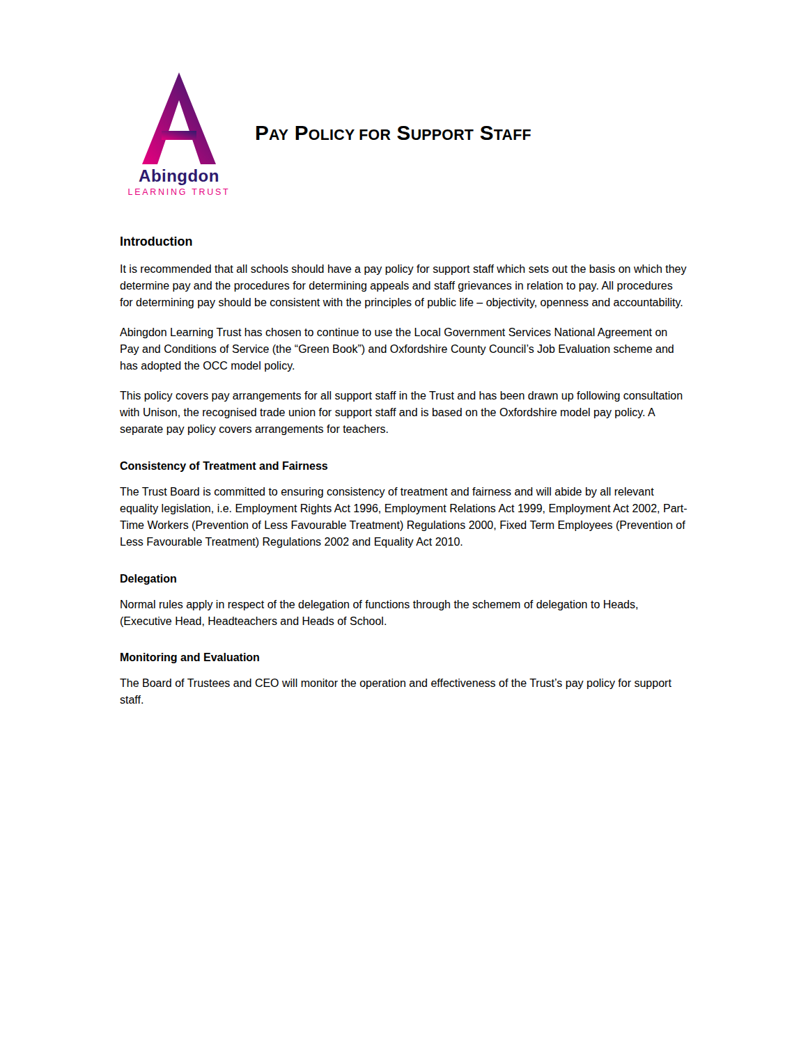Abingdon
LEARNING TRUST
PAY POLICY FOR SUPPORT STAFF
Introduction
It is recommended that all schools should have a pay policy for support staff which sets out the basis on which they determine pay and the procedures for determining appeals and staff grievances in relation to pay. All procedures for determining pay should be consistent with the principles of public life – objectivity, openness and accountability.
Abingdon Learning Trust has chosen to continue to use the Local Government Services National Agreement on Pay and Conditions of Service (the “Green Book”) and Oxfordshire County Council’s Job Evaluation scheme and has adopted the OCC model policy.
This policy covers pay arrangements for all support staff in the Trust and has been drawn up following consultation with Unison, the recognised trade union for support staff and is based on the Oxfordshire model pay policy. A separate pay policy covers arrangements for teachers.
Consistency of Treatment and Fairness
The Trust Board is committed to ensuring consistency of treatment and fairness and will abide by all relevant equality legislation, i.e. Employment Rights Act 1996, Employment Relations Act 1999, Employment Act 2002, Part-Time Workers (Prevention of Less Favourable Treatment) Regulations 2000, Fixed Term Employees (Prevention of Less Favourable Treatment) Regulations 2002 and Equality Act 2010.
Delegation
Normal rules apply in respect of the delegation of functions through the schemem of delegation to Heads, (Executive Head, Headteachers and Heads of School.
Monitoring and Evaluation
The Board of Trustees and CEO will monitor the operation and effectiveness of the Trust’s pay policy for support staff.